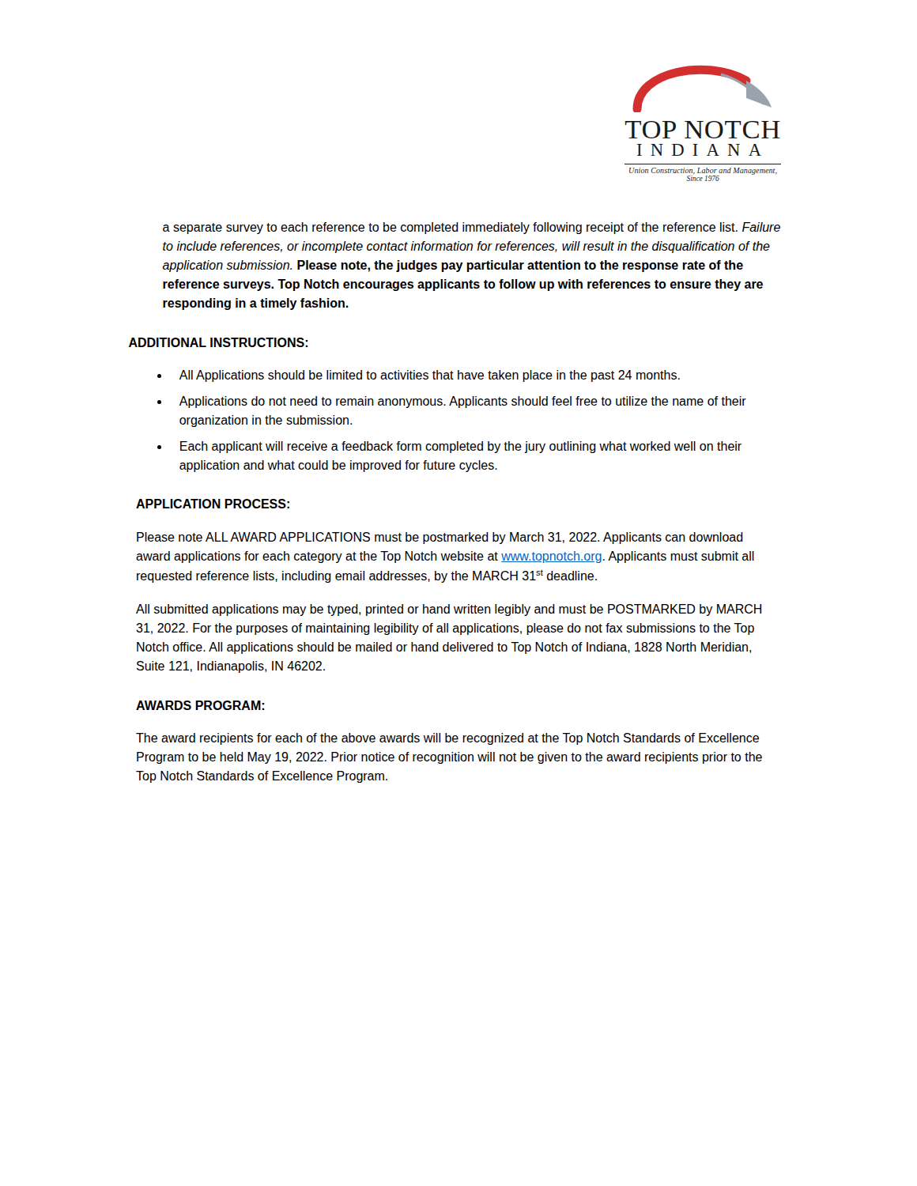TOP NOTCH
INDIANA
Union Construction, Labor and Management,
Since 1976
a separate survey to each reference to be completed immediately following receipt of the reference list. Failure to include references, or incomplete contact information for references, will result in the disqualification of the application submission. Please note, the judges pay particular attention to the response rate of the reference surveys. Top Notch encourages applicants to follow up with references to ensure they are responding in a timely fashion.
ADDITIONAL INSTRUCTIONS:
All Applications should be limited to activities that have taken place in the past 24 months.
Applications do not need to remain anonymous. Applicants should feel free to utilize the name of their organization in the submission.
Each applicant will receive a feedback form completed by the jury outlining what worked well on their application and what could be improved for future cycles.
APPLICATION PROCESS:
Please note ALL AWARD APPLICATIONS must be postmarked by March 31, 2022. Applicants can download award applications for each category at the Top Notch website at www.topnotch.org. Applicants must submit all requested reference lists, including email addresses, by the MARCH 31st deadline.
All submitted applications may be typed, printed or hand written legibly and must be POSTMARKED by MARCH 31, 2022. For the purposes of maintaining legibility of all applications, please do not fax submissions to the Top Notch office. All applications should be mailed or hand delivered to Top Notch of Indiana, 1828 North Meridian, Suite 121, Indianapolis, IN 46202.
AWARDS PROGRAM:
The award recipients for each of the above awards will be recognized at the Top Notch Standards of Excellence Program to be held May 19, 2022. Prior notice of recognition will not be given to the award recipients prior to the Top Notch Standards of Excellence Program.